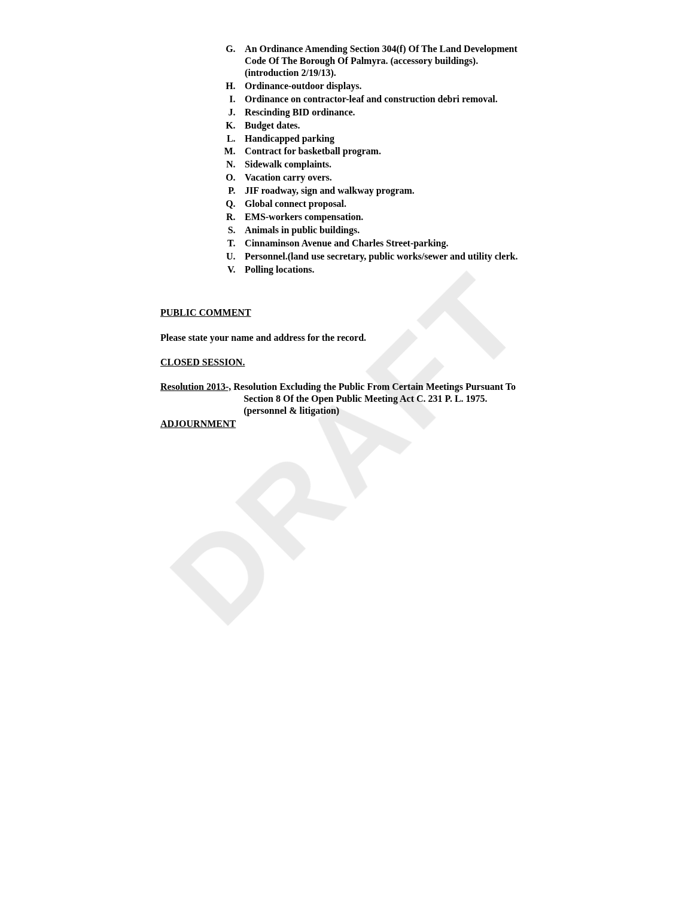DRAFT
An Ordinance Amending Section 304(f) Of The Land Development Code Of The Borough Of Palmyra. (accessory buildings). (introduction 2/19/13).
Ordinance-outdoor displays.
Ordinance on contractor-leaf and construction debri removal.
Rescinding BID ordinance.
Budget dates.
Handicapped parking
Contract for basketball program.
Sidewalk complaints.
Vacation carry overs.
JIF roadway, sign and walkway program.
Global connect proposal.
EMS-workers compensation.
Animals in public buildings.
Cinnaminson Avenue and Charles Street-parking.
Personnel.(land use secretary, public works/sewer and utility clerk.
Polling locations.
PUBLIC COMMENT
Please state your name and address for the record.
CLOSED SESSION.
Resolution 2013-, Resolution Excluding the Public From Certain Meetings Pursuant To Section 8 Of the Open Public Meeting Act C. 231 P. L. 1975. (personnel & litigation)
ADJOURNMENT